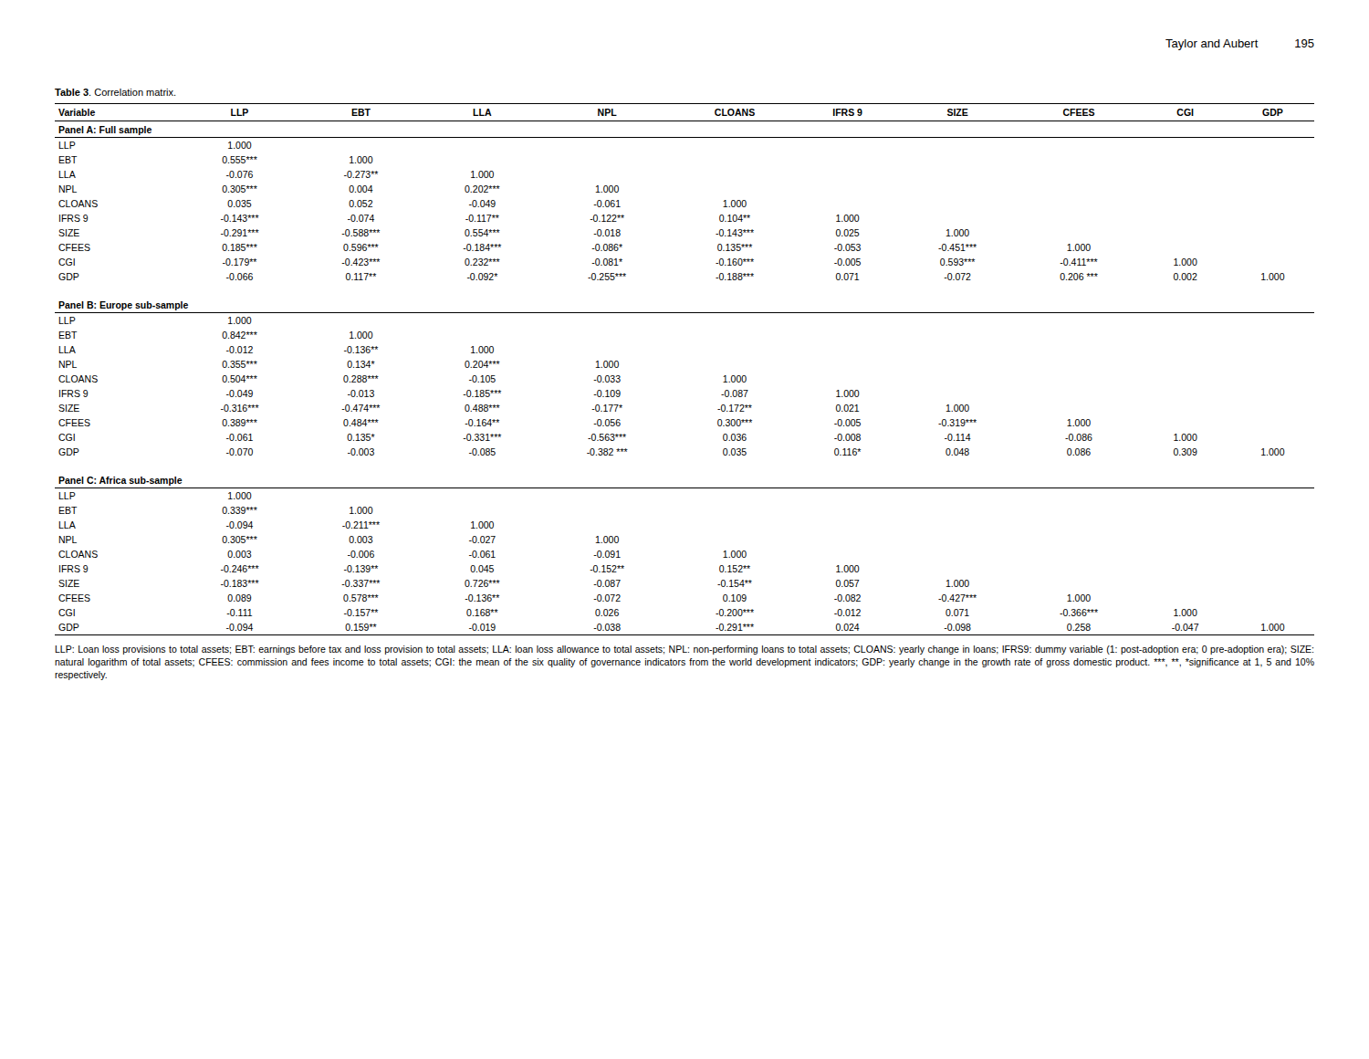Taylor and Aubert 195
Table 3. Correlation matrix.
| Variable | LLP | EBT | LLA | NPL | CLOANS | IFRS 9 | SIZE | CFEES | CGI | GDP |
| --- | --- | --- | --- | --- | --- | --- | --- | --- | --- | --- |
| Panel A: Full sample |
| LLP | 1.000 | | | | | | | | | |
| EBT | 0.555*** | 1.000 | | | | | | | | |
| LLA | -0.076 | -0.273** | 1.000 | | | | | | | |
| NPL | 0.305*** | 0.004 | 0.202*** | 1.000 | | | | | | |
| CLOANS | 0.035 | 0.052 | -0.049 | -0.061 | 1.000 | | | | | |
| IFRS 9 | -0.143*** | -0.074 | -0.117** | -0.122** | 0.104** | 1.000 | | | | |
| SIZE | -0.291*** | -0.588*** | 0.554*** | -0.018 | -0.143*** | 0.025 | 1.000 | | | |
| CFEES | 0.185*** | 0.596*** | -0.184*** | -0.086* | 0.135*** | -0.053 | -0.451*** | 1.000 | | |
| CGI | -0.179** | -0.423*** | 0.232*** | -0.081* | -0.160*** | -0.005 | 0.593*** | -0.411*** | 1.000 | |
| GDP | -0.066 | 0.117** | -0.092* | -0.255*** | -0.188*** | 0.071 | -0.072 | 0.206 *** | 0.002 | 1.000 |
| Panel B: Europe sub-sample |
| LLP | 1.000 | | | | | | | | | |
| EBT | 0.842*** | 1.000 | | | | | | | | |
| LLA | -0.012 | -0.136** | 1.000 | | | | | | | |
| NPL | 0.355*** | 0.134* | 0.204*** | 1.000 | | | | | | |
| CLOANS | 0.504*** | 0.288*** | -0.105 | -0.033 | 1.000 | | | | | |
| IFRS 9 | -0.049 | -0.013 | -0.185*** | -0.109 | -0.087 | 1.000 | | | | |
| SIZE | -0.316*** | -0.474*** | 0.488*** | -0.177* | -0.172** | 0.021 | 1.000 | | | |
| CFEES | 0.389*** | 0.484*** | -0.164** | -0.056 | 0.300*** | -0.005 | -0.319*** | 1.000 | | |
| CGI | -0.061 | 0.135* | -0.331*** | -0.563*** | 0.036 | -0.008 | -0.114 | -0.086 | 1.000 | |
| GDP | -0.070 | -0.003 | -0.085 | -0.382 *** | 0.035 | 0.116* | 0.048 | 0.086 | 0.309 | 1.000 |
| Panel C: Africa sub-sample |
| LLP | 1.000 | | | | | | | | | |
| EBT | 0.339*** | 1.000 | | | | | | | | |
| LLA | -0.094 | -0.211*** | 1.000 | | | | | | | |
| NPL | 0.305*** | 0.003 | -0.027 | 1.000 | | | | | | |
| CLOANS | 0.003 | -0.006 | -0.061 | -0.091 | 1.000 | | | | | |
| IFRS 9 | -0.246*** | -0.139** | 0.045 | -0.152** | 0.152** | 1.000 | | | | |
| SIZE | -0.183*** | -0.337*** | 0.726*** | -0.087 | -0.154** | 0.057 | 1.000 | | | |
| CFEES | 0.089 | 0.578*** | -0.136** | -0.072 | 0.109 | -0.082 | -0.427*** | 1.000 | | |
| CGI | -0.111 | -0.157** | 0.168** | 0.026 | -0.200*** | -0.012 | 0.071 | -0.366*** | 1.000 | |
| GDP | -0.094 | 0.159** | -0.019 | -0.038 | -0.291*** | 0.024 | -0.098 | 0.258 | -0.047 | 1.000 |
LLP: Loan loss provisions to total assets; EBT: earnings before tax and loss provision to total assets; LLA: loan loss allowance to total assets; NPL: non-performing loans to total assets; CLOANS: yearly change in loans; IFRS9: dummy variable (1: post-adoption era; 0 pre-adoption era); SIZE: natural logarithm of total assets; CFEES: commission and fees income to total assets; CGI: the mean of the six quality of governance indicators from the world development indicators; GDP: yearly change in the growth rate of gross domestic product. ***, **, *significance at 1, 5 and 10% respectively.